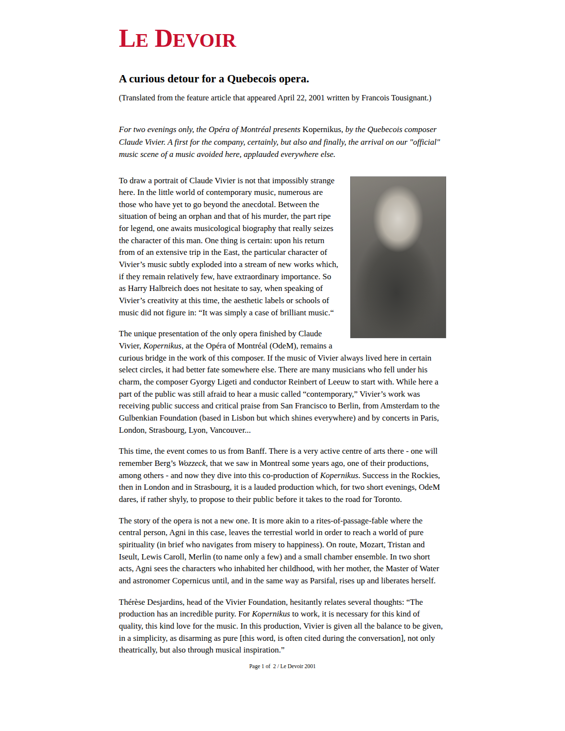LE DEVOIR
A curious detour for a Quebecois opera.
(Translated from the feature article that appeared April 22, 2001 written by Francois Tousignant.)
For two evenings only, the Opéra of Montréal presents Kopernikus, by the Quebecois composer Claude Vivier. A first for the company, certainly, but also and finally, the arrival on our "official" music scene of a music avoided here, applauded everywhere else.
To draw a portrait of Claude Vivier is not that impossibly strange here. In the little world of contemporary music, numerous are those who have yet to go beyond the anecdotal. Between the situation of being an orphan and that of his murder, the part ripe for legend, one awaits musicological biography that really seizes the character of this man. One thing is certain: upon his return from of an extensive trip in the East, the particular character of Vivier’s music subtly exploded into a stream of new works which, if they remain relatively few, have extraordinary importance. So as Harry Halbreich does not hesitate to say, when speaking of Vivier’s creativity at this time, the aesthetic labels or schools of music did not figure in: “It was simply a case of brilliant music.“
The unique presentation of the only opera finished by Claude Vivier, Kopernikus, at the Opéra of Montréal (OdeM), remains a curious bridge in the work of this composer. If the music of Vivier always lived here in certain select circles, it had better fate somewhere else. There are many musicians who fell under his charm, the composer Gyorgy Ligeti and conductor Reinbert of Leeuw to start with. While here a part of the public was still afraid to hear a music called “contemporary,” Vivier’s work was receiving public success and critical praise from San Francisco to Berlin, from Amsterdam to the Gulbenkian Foundation (based in Lisbon but which shines everywhere) and by concerts in Paris, London, Strasbourg, Lyon, Vancouver...
This time, the event comes to us from Banff. There is a very active centre of arts there - one will remember Berg’s Wozzeck, that we saw in Montreal some years ago, one of their productions, among others - and now they dive into this co-production of Kopernikus. Success in the Rockies, then in London and in Strasbourg, it is a lauded production which, for two short evenings, OdeM dares, if rather shyly, to propose to their public before it takes to the road for Toronto.
The story of the opera is not a new one. It is more akin to a rites-of-passage-fable where the central person, Agni in this case, leaves the terrestial world in order to reach a world of pure spirituality (in brief who navigates from misery to happiness). On route, Mozart, Tristan and Iseult, Lewis Caroll, Merlin (to name only a few) and a small chamber ensemble. In two short acts, Agni sees the characters who inhabited her childhood, with her mother, the Master of Water and astronomer Copernicus until, and in the same way as Parsifal, rises up and liberates herself.
Thérèse Desjardins, head of the Vivier Foundation, hesitantly relates several thoughts: “The production has an incredible purity. For Kopernikus to work, it is necessary for this kind of quality, this kind love for the music. In this production, Vivier is given all the balance to be given, in a simplicity, as disarming as pure [this word, is often cited during the conversation], not only theatrically, but also through musical inspiration.”
Page 1 of 2 / Le Devoir 2001